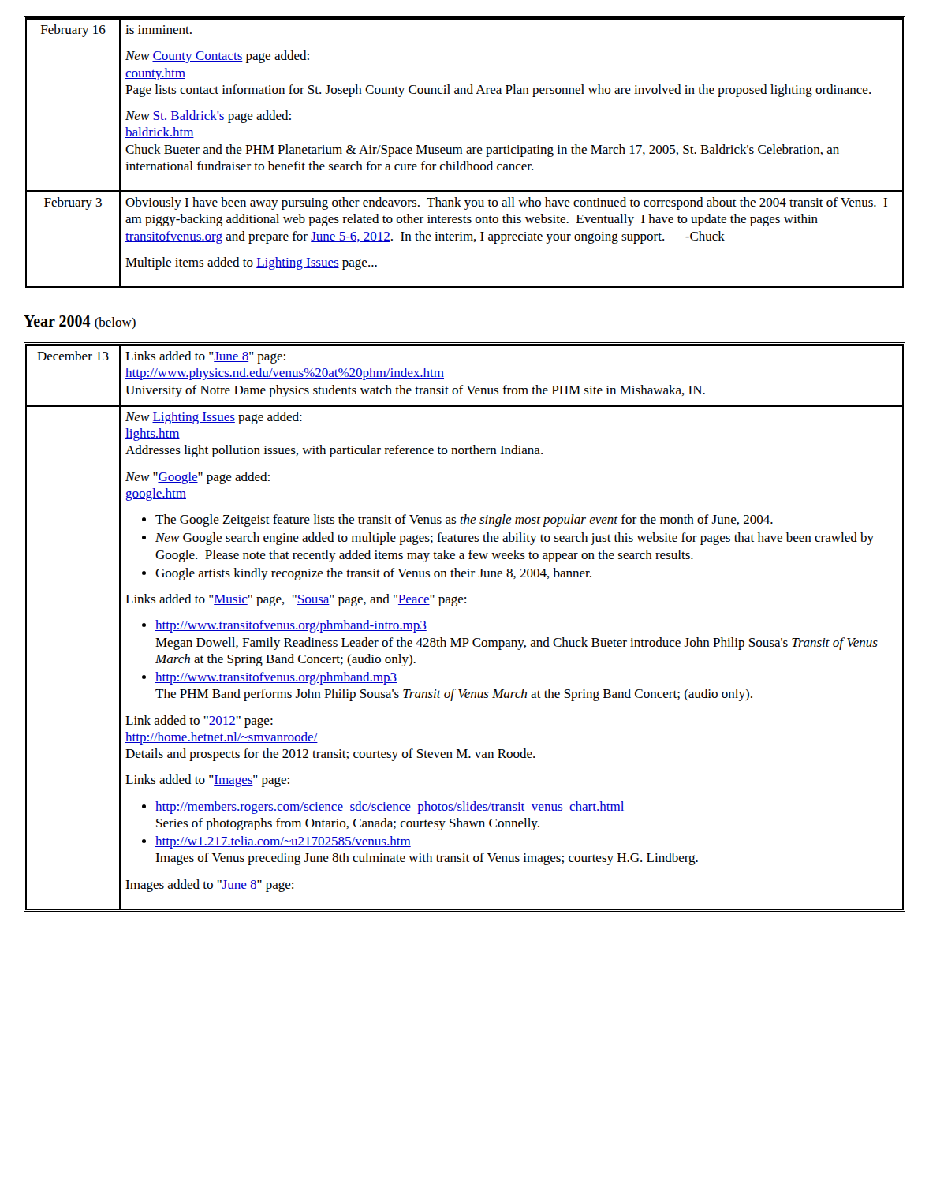| February 16 | is imminent. New County Contacts page added: county.htm Page lists contact information for St. Joseph County Council and Area Plan personnel who are involved in the proposed lighting ordinance. New St. Baldrick's page added: baldrick.htm Chuck Bueter and the PHM Planetarium & Air/Space Museum are participating in the March 17, 2005, St. Baldrick's Celebration, an international fundraiser to benefit the search for a cure for childhood cancer. |
| February 3 | Obviously I have been away pursuing other endeavors. Thank you to all who have continued to correspond about the 2004 transit of Venus. I am piggy-backing additional web pages related to other interests onto this website. Eventually I have to update the pages within transitofvenus.org and prepare for June 5-6, 2012 . In the interim, I appreciate your ongoing support. -Chuck Multiple items added to Lighting Issues page... |
Year 2004 (below)
| December 13 | Links added to " June 8 " page: http://www.physics.nd.edu/venus%20at%20phm/index.htm University of Notre Dame physics students watch the transit of Venus from the PHM site in Mishawaka, IN. |
| | New Lighting Issues page added: lights.htm Addresses light pollution issues, with particular reference to northern Indiana. New " Google " page added: google.htm The Google Zeitgeist feature lists the transit of Venus as the single most popular event for the month of June, 2004. New Google search engine added to multiple pages; features the ability to search just this website for pages that have been crawled by Google. Please note that recently added items may take a few weeks to appear on the search results. Google artists kindly recognize the transit of Venus on their June 8, 2004, banner. Links added to " Music " page, " Sousa " page, and " Peace " page: http://www.transitofvenus.org/phmband-intro.mp3 Megan Dowell, Family Readiness Leader of the 428th MP Company, and Chuck Bueter introduce John Philip Sousa's Transit of Venus March at the Spring Band Concert; (audio only). http://www.transitofvenus.org/phmband.mp3 The PHM Band performs John Philip Sousa's Transit of Venus March at the Spring Band Concert; (audio only). Link added to " 2012 " page: http://home.hetnet.nl/~smvanroode/ Details and prospects for the 2012 transit; courtesy of Steven M. van Roode. Links added to " Images " page: http://members.rogers.com/science_sdc/science_photos/slides/transit_venus_chart.html Series of photographs from Ontario, Canada; courtesy Shawn Connelly. http://w1.217.telia.com/~u21702585/venus.htm Images of Venus preceding June 8th culminate with transit of Venus images; courtesy H.G. Lindberg. Images added to " June 8 " page: |